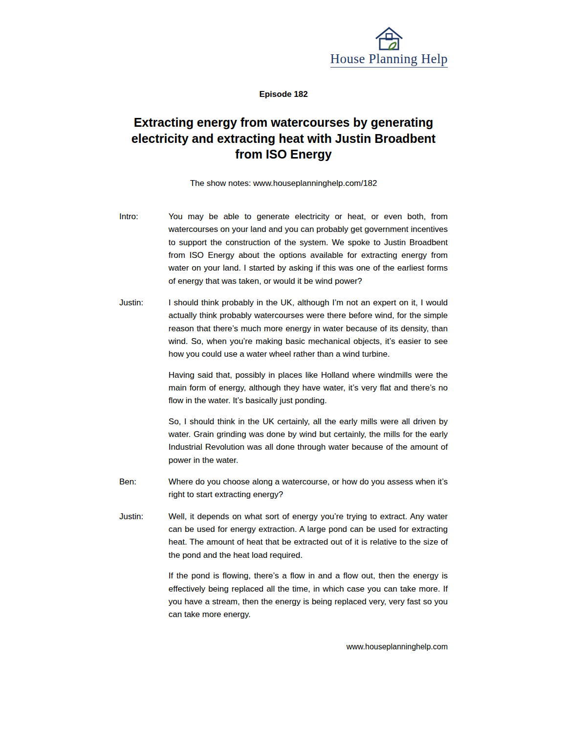House Planning Help
Episode 182
Extracting energy from watercourses by generating electricity and extracting heat with Justin Broadbent from ISO Energy
The show notes: www.houseplanninghelp.com/182
Intro:
You may be able to generate electricity or heat, or even both, from watercourses on your land and you can probably get government incentives to support the construction of the system. We spoke to Justin Broadbent from ISO Energy about the options available for extracting energy from water on your land. I started by asking if this was one of the earliest forms of energy that was taken, or would it be wind power?
Justin:
I should think probably in the UK, although I’m not an expert on it, I would actually think probably watercourses were there before wind, for the simple reason that there’s much more energy in water because of its density, than wind. So, when you’re making basic mechanical objects, it’s easier to see how you could use a water wheel rather than a wind turbine.
Having said that, possibly in places like Holland where windmills were the main form of energy, although they have water, it’s very flat and there’s no flow in the water. It’s basically just ponding.
So, I should think in the UK certainly, all the early mills were all driven by water. Grain grinding was done by wind but certainly, the mills for the early Industrial Revolution was all done through water because of the amount of power in the water.
Ben:
Where do you choose along a watercourse, or how do you assess when it’s right to start extracting energy?
Justin:
Well, it depends on what sort of energy you’re trying to extract. Any water can be used for energy extraction. A large pond can be used for extracting heat. The amount of heat that be extracted out of it is relative to the size of the pond and the heat load required.
If the pond is flowing, there’s a flow in and a flow out, then the energy is effectively being replaced all the time, in which case you can take more. If you have a stream, then the energy is being replaced very, very fast so you can take more energy.
www.houseplanninghelp.com